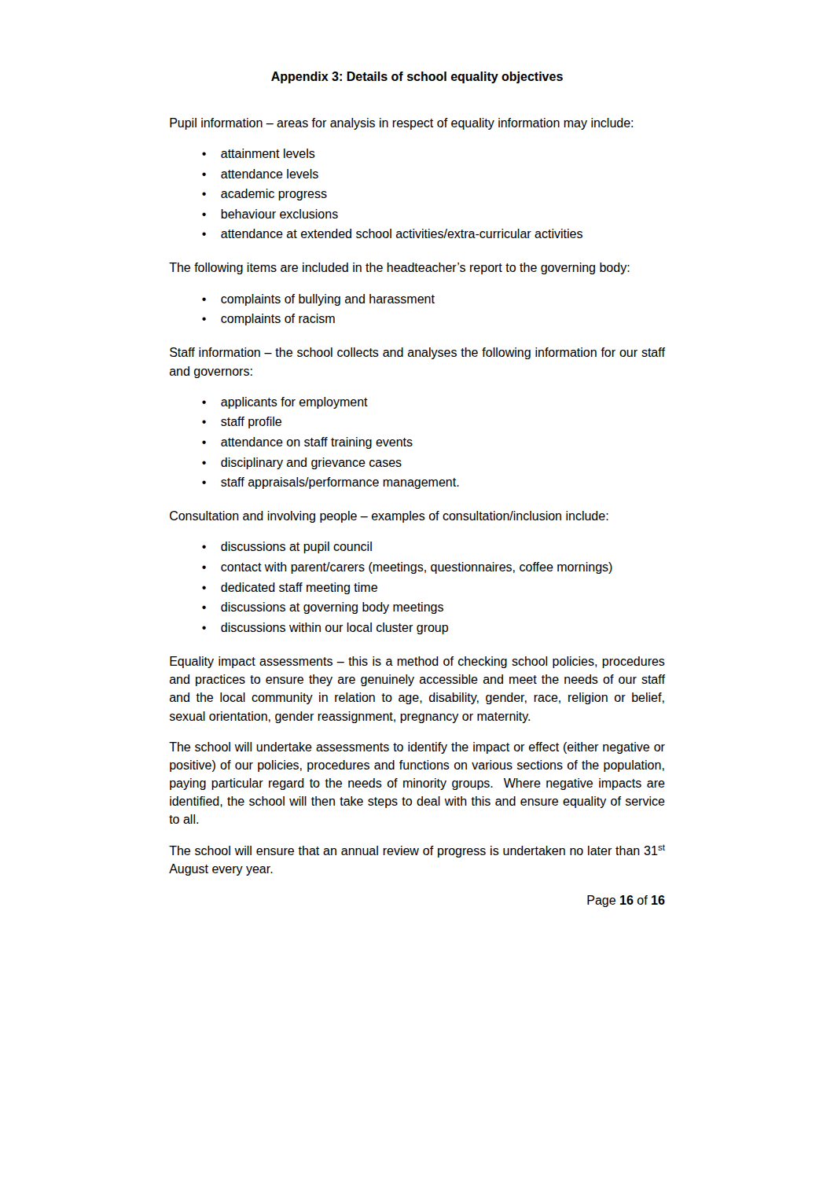Appendix 3: Details of school equality objectives
Pupil information – areas for analysis in respect of equality information may include:
attainment levels
attendance levels
academic progress
behaviour exclusions
attendance at extended school activities/extra-curricular activities
The following items are included in the headteacher’s report to the governing body:
complaints of bullying and harassment
complaints of racism
Staff information – the school collects and analyses the following information for our staff and governors:
applicants for employment
staff profile
attendance on staff training events
disciplinary and grievance cases
staff appraisals/performance management.
Consultation and involving people – examples of consultation/inclusion include:
discussions at pupil council
contact with parent/carers (meetings, questionnaires, coffee mornings)
dedicated staff meeting time
discussions at governing body meetings
discussions within our local cluster group
Equality impact assessments – this is a method of checking school policies, procedures and practices to ensure they are genuinely accessible and meet the needs of our staff and the local community in relation to age, disability, gender, race, religion or belief, sexual orientation, gender reassignment, pregnancy or maternity.
The school will undertake assessments to identify the impact or effect (either negative or positive) of our policies, procedures and functions on various sections of the population, paying particular regard to the needs of minority groups. Where negative impacts are identified, the school will then take steps to deal with this and ensure equality of service to all.
The school will ensure that an annual review of progress is undertaken no later than 31st August every year.
Page 16 of 16